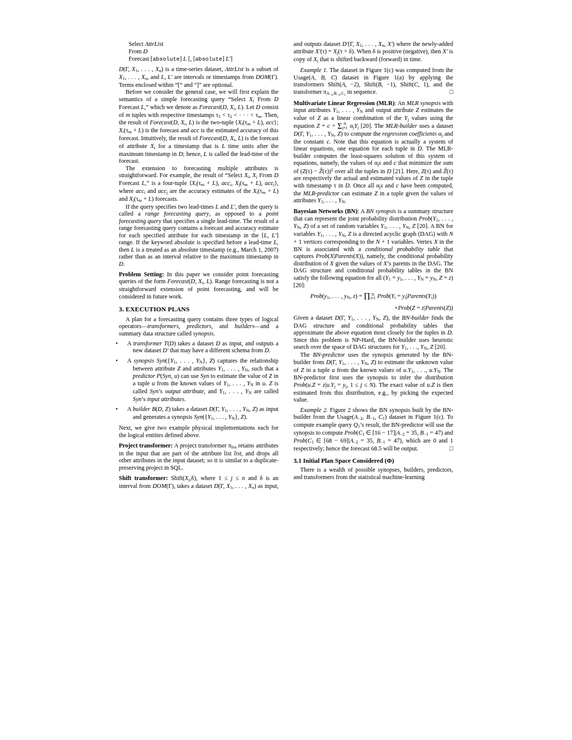Select AttrList
From D
Forecast [absolute] L [, [absolute] L′]
D(Γ, X 1, . . . , Xn) is a time-series dataset, AttrList is a subset of X 1, . . . , Xn, and L, L′ are intervals or timestamps from DOM(Γ). Terms enclosed within “[“ and “]” are optional.
Before we consider the general case, we will first explain the semantics of a simple forecasting query “Select Xi From D Forecast L,” which we denote as Forecast(D, Xi, L). Let D consist of m tuples with respective timestamps τ1 < τ2 < · · · < τm. Then, the result of Forecast(D, Xi, L) is the two-tuple ⟨Xi(τm + L), acc⟩; Xi(τm + L) is the forecast and acc is the estimated accuracy of this forecast. Intuitively, the result of Forecast(D, Xi, L) is the forecast of attribute Xi for a timestamp that is L time units after the maximum timestamp in D; hence, L is called the lead-time of the forecast.
The extension to forecasting multiple attributes is straightforward. For example, the result of “Select Xi, Xj From D Forecast L,” is a four-tuple ⟨Xi(τm + L), acc i, Xj(τm + L), acc j⟩, where acc i and acc j are the accuracy estimates of the Xi(τm + L) and Xj(τm + L) forecasts.
If the query specifies two lead-times L and L′, then the query is called a range forecasting query, as opposed to a point forecasting query that specifies a single lead-time. The result of a range forecasting query contains a forecast and accuracy estimate for each specified attribute for each timestamp in the [L, L′] range. If the keyword absolute is specified before a lead-time L, then L is a treated as an absolute timestamp (e.g., March 1, 2007) rather than as an interval relative to the maximum timestamp in D.
Problem Setting: In this paper we consider point forecasting queries of the form Forecast(D, Xi, L). Range forecasting is not a straightforward extension of point forecasting, and will be considered in future work.
3. EXECUTION PLANS
A plan for a forecasting query contains three types of logical operators—transformers, predictors, and builders—and a summary data structure called synopsis.
A transformer T(D) takes a dataset D as input, and outputs a new dataset D′ that may have a different schema from D.
A synopsis Syn({Y 1, . . . , YN}, Z) captures the relationship between attribute Z and attributes Y 1, . . . , YN, such that a predictor P(Syn, u) can use Syn to estimate the value of Z in a tuple u from the known values of Y 1, . . . , YN in u. Z is called Syn’s output attribute, and Y 1, . . . , YN are called Syn’s input attributes.
A builder B(D, Z) takes a dataset D(Γ, Y 1, . . . , YN, Z) as input and generates a synopsis Syn({Y 1, . . . , YN}, Z).
Next, we give two example physical implementations each for the logical entities defined above.
Project transformer: A project transformer πlist retains attributes in the input that are part of the attribute list list, and drops all other attributes in the input dataset; so it is similar to a duplicate-preserving project in SQL.
Shift transformer: Shift(Xj,δ), where 1 ≤ j ≤ n and δ is an interval from DOM(Γ), takes a dataset D(Γ, X 1, . . . , Xn) as input, and outputs dataset D′(Γ, X 1, . . . , Xn, X′) where the newly-added attribute X′(τ) = Xj(τ + δ). When δ is positive (negative), then X′ is copy of Xj that is shifted backward (forward) in time.
Example 1. The dataset in Figure 1(c) was computed from the Usage(A, B, C) dataset in Figure 1(a) by applying the transformers Shift(A, −2), Shift(B, −1), Shift(C, 1), and the transformer πA−2,B−2,C1 in sequence. □
Multivariate Linear Regression (MLR): An MLR synopsis with input attributes Y 1, . . . , YN and output attribute Z estimates the value of Z as a linear combination of the Yj values using the equation Z = c + ΣNj=1 αjYj [20]. The MLR-builder uses a dataset D(Γ, Y 1, . . . , YN, Z) to compute the regression coefficients αj and the constant c. Note that this equation is actually a system of linear equations, one equation for each tuple in D. The MLR-builder computes the least-squares solution of this system of equations, namely, the values of αjs and c that minimize the sum of (Z(τ) − Ẑ(τ))2 over all the tuples in D [21]. Here, Z(τ) and Ẑ(τ) are respectively the actual and estimated values of Z in the tuple with timestamp τ in D. Once all αjs and c have been computed, the MLR-predictor can estimate Z in a tuple given the values of attributes Y 1, . . . , YN.
Bayesian Networks (BN): A BN synopsis is a summary structure that can represent the joint probability distribution Prob(Y 1, . . . , YN, Z) of a set of random variables Y 1, . . . , YN, Z [20]. A BN for variables Y 1, . . . , YN, Z is a directed acyclic graph (DAG) with N + 1 vertices corresponding to the N + 1 variables. Vertex X in the BN is associated with a conditional probability table that captures Prob(X|Parents(X)), namely, the conditional probability distribution of X given the values of X’s parents in the DAG. The DAG structure and conditional probability tables in the BN satisfy the following equation for all (Y 1 = y 1, . . . , YN = yN, Z = z) [20]:
Prob(y 1, . . . , yN, z) = ΠNi=1 Prob(Yi = yi|Parents(Yi))
×Prob(Z = z|Parents(Z))
Given a dataset D(Γ, Y 1, . . . , YN, Z), the BN-builder finds the DAG structure and conditional probability tables that approximate the above equation most closely for the tuples in D. Since this problem is NP-Hard, the BN-builder uses heuristic search over the space of DAG structures for Y 1, . . ., YN, Z [20].
The BN-predictor uses the synopsis generated by the BN-builder from D(Γ, Y 1, . . . , YN, Z) to estimate the unknown value of Z in a tuple u from the known values of u.Y 1, . . ., u.YN. The BN-predictor first uses the synopsis to infer the distribution Prob(u.Z = z|u.Yj = yj, 1 ≤ j ≤ N). The exact value of u.Z is then estimated from this distribution, e.g., by picking the expected value.
Example 2. Figure 2 shows the BN synopsis built by the BN-builder from the Usage(A−2, B−1, C 1) dataset in Figure 1(c). To compute example query Q 1’s result, the BN-predictor will use the synopsis to compute Prob(C 1 ∈ [16 − 17]|A−2 = 35, B−1 = 47) and Prob(C 1 ∈ [68 − 69]|A−2 = 35, B−1 = 47), which are 0 and 1 respectively; hence the forecast 68.5 will be output. □
3.1 Initial Plan Space Considered (Φ)
There is a wealth of possible synopses, builders, predictors, and transformers from the statistical machine-learning